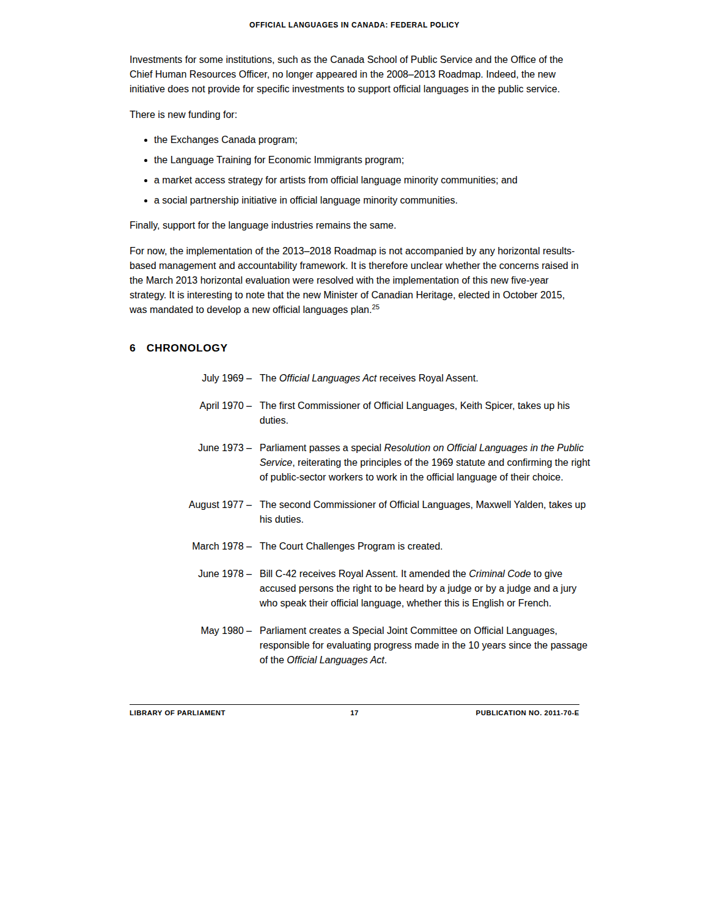OFFICIAL LANGUAGES IN CANADA: FEDERAL POLICY
Investments for some institutions, such as the Canada School of Public Service and the Office of the Chief Human Resources Officer, no longer appeared in the 2008–2013 Roadmap. Indeed, the new initiative does not provide for specific investments to support official languages in the public service.
There is new funding for:
the Exchanges Canada program;
the Language Training for Economic Immigrants program;
a market access strategy for artists from official language minority communities; and
a social partnership initiative in official language minority communities.
Finally, support for the language industries remains the same.
For now, the implementation of the 2013–2018 Roadmap is not accompanied by any horizontal results-based management and accountability framework. It is therefore unclear whether the concerns raised in the March 2013 horizontal evaluation were resolved with the implementation of this new five-year strategy. It is interesting to note that the new Minister of Canadian Heritage, elected in October 2015, was mandated to develop a new official languages plan.25
6 CHRONOLOGY
| July 1969 – | The Official Languages Act receives Royal Assent. |
| April 1970 – | The first Commissioner of Official Languages, Keith Spicer, takes up his duties. |
| June 1973 – | Parliament passes a special Resolution on Official Languages in the Public Service , reiterating the principles of the 1969 statute and confirming the right of public-sector workers to work in the official language of their choice. |
| August 1977 – | The second Commissioner of Official Languages, Maxwell Yalden, takes up his duties. |
| March 1978 – | The Court Challenges Program is created. |
| June 1978 – | Bill C-42 receives Royal Assent. It amended the Criminal Code to give accused persons the right to be heard by a judge or by a judge and a jury who speak their official language, whether this is English or French. |
| May 1980 – | Parliament creates a Special Joint Committee on Official Languages, responsible for evaluating progress made in the 10 years since the passage of the Official Languages Act . |
LIBRARY OF PARLIAMENT 17 PUBLICATION NO. 2011-70-E